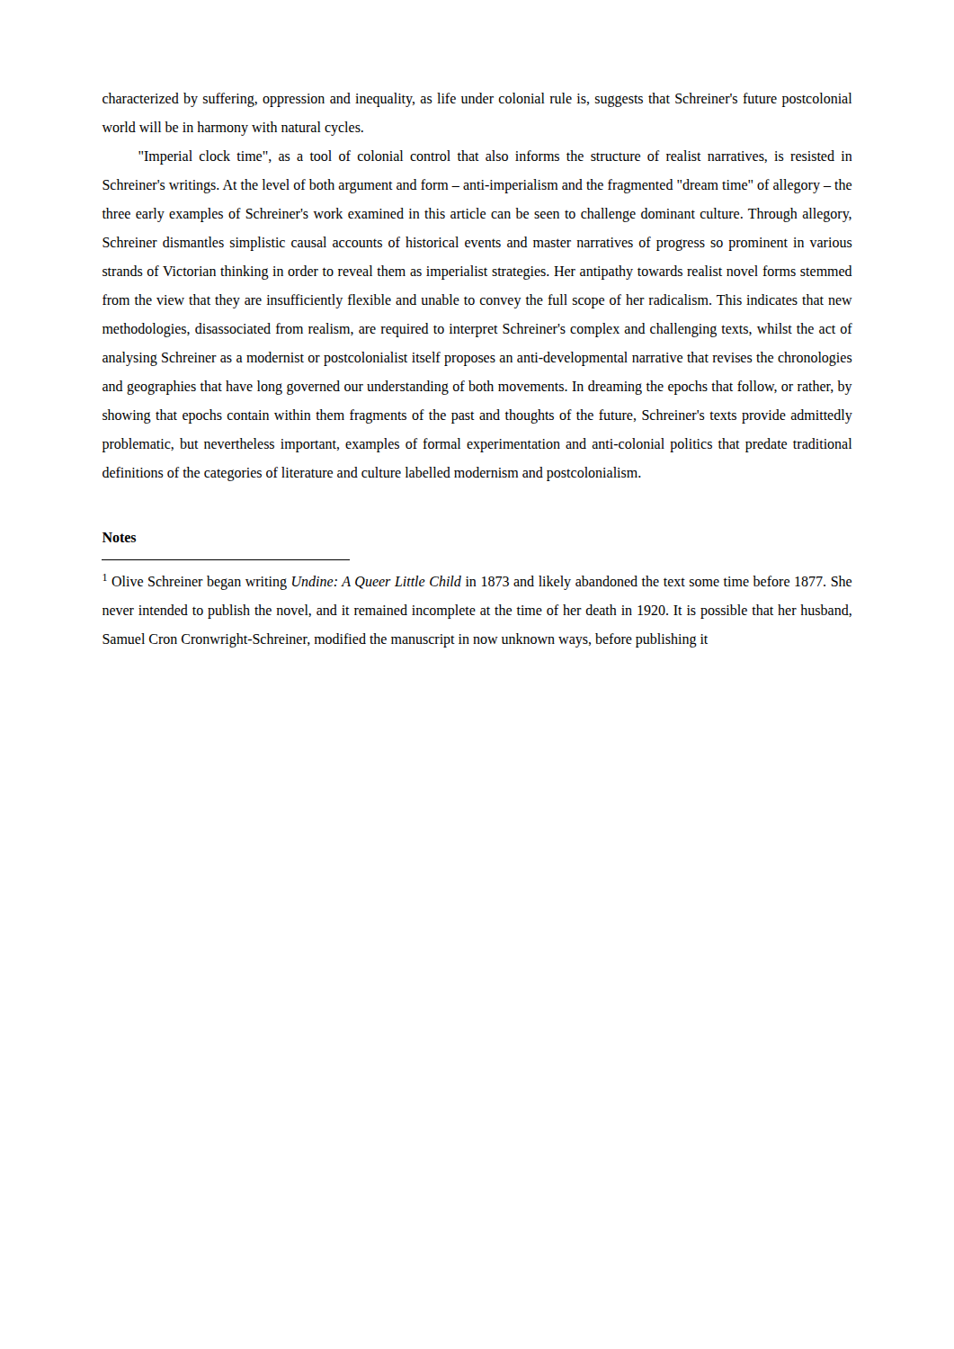characterized by suffering, oppression and inequality, as life under colonial rule is, suggests that Schreiner's future postcolonial world will be in harmony with natural cycles.
"Imperial clock time", as a tool of colonial control that also informs the structure of realist narratives, is resisted in Schreiner's writings. At the level of both argument and form – anti-imperialism and the fragmented "dream time" of allegory – the three early examples of Schreiner's work examined in this article can be seen to challenge dominant culture. Through allegory, Schreiner dismantles simplistic causal accounts of historical events and master narratives of progress so prominent in various strands of Victorian thinking in order to reveal them as imperialist strategies. Her antipathy towards realist novel forms stemmed from the view that they are insufficiently flexible and unable to convey the full scope of her radicalism. This indicates that new methodologies, disassociated from realism, are required to interpret Schreiner's complex and challenging texts, whilst the act of analysing Schreiner as a modernist or postcolonialist itself proposes an anti-developmental narrative that revises the chronologies and geographies that have long governed our understanding of both movements. In dreaming the epochs that follow, or rather, by showing that epochs contain within them fragments of the past and thoughts of the future, Schreiner's texts provide admittedly problematic, but nevertheless important, examples of formal experimentation and anti-colonial politics that predate traditional definitions of the categories of literature and culture labelled modernism and postcolonialism.
Notes
1 Olive Schreiner began writing Undine: A Queer Little Child in 1873 and likely abandoned the text some time before 1877. She never intended to publish the novel, and it remained incomplete at the time of her death in 1920. It is possible that her husband, Samuel Cron Cronwright-Schreiner, modified the manuscript in now unknown ways, before publishing it